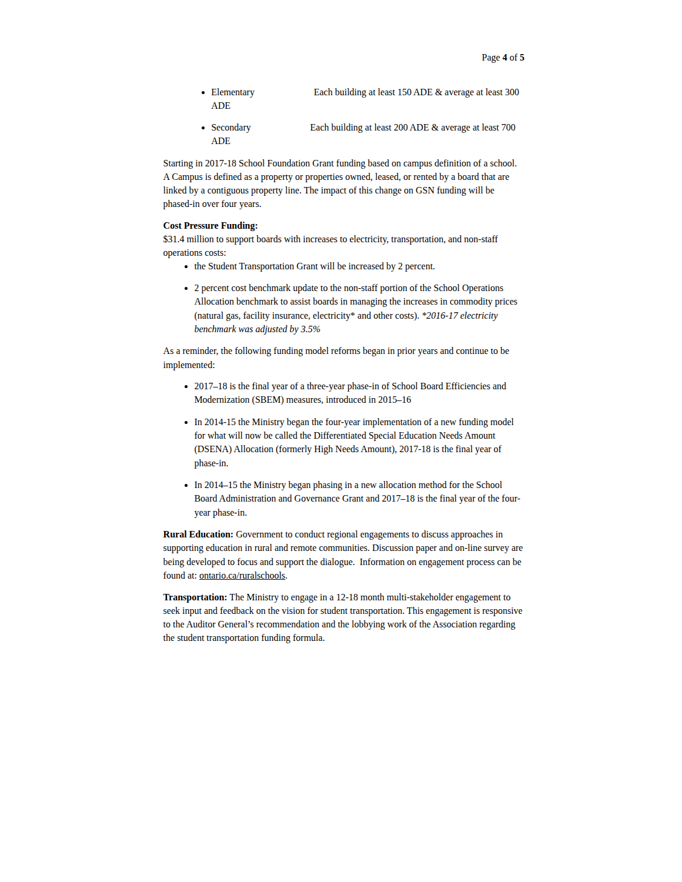Page 4 of 5
Elementary Each building at least 150 ADE & average at least 300 ADE
Secondary Each building at least 200 ADE & average at least 700 ADE
Starting in 2017-18 School Foundation Grant funding based on campus definition of a school. A Campus is defined as a property or properties owned, leased, or rented by a board that are linked by a contiguous property line. The impact of this change on GSN funding will be phased-in over four years.
Cost Pressure Funding:
$31.4 million to support boards with increases to electricity, transportation, and non-staff operations costs:
the Student Transportation Grant will be increased by 2 percent.
2 percent cost benchmark update to the non-staff portion of the School Operations Allocation benchmark to assist boards in managing the increases in commodity prices (natural gas, facility insurance, electricity* and other costs). *2016-17 electricity benchmark was adjusted by 3.5%
As a reminder, the following funding model reforms began in prior years and continue to be implemented:
2017–18 is the final year of a three-year phase-in of School Board Efficiencies and Modernization (SBEM) measures, introduced in 2015–16
In 2014-15 the Ministry began the four-year implementation of a new funding model for what will now be called the Differentiated Special Education Needs Amount (DSENA) Allocation (formerly High Needs Amount), 2017-18 is the final year of phase-in.
In 2014–15 the Ministry began phasing in a new allocation method for the School Board Administration and Governance Grant and 2017–18 is the final year of the four-year phase-in.
Rural Education: Government to conduct regional engagements to discuss approaches in supporting education in rural and remote communities. Discussion paper and on-line survey are being developed to focus and support the dialogue. Information on engagement process can be found at: ontario.ca/ruralschools.
Transportation: The Ministry to engage in a 12-18 month multi-stakeholder engagement to seek input and feedback on the vision for student transportation. This engagement is responsive to the Auditor General’s recommendation and the lobbying work of the Association regarding the student transportation funding formula.